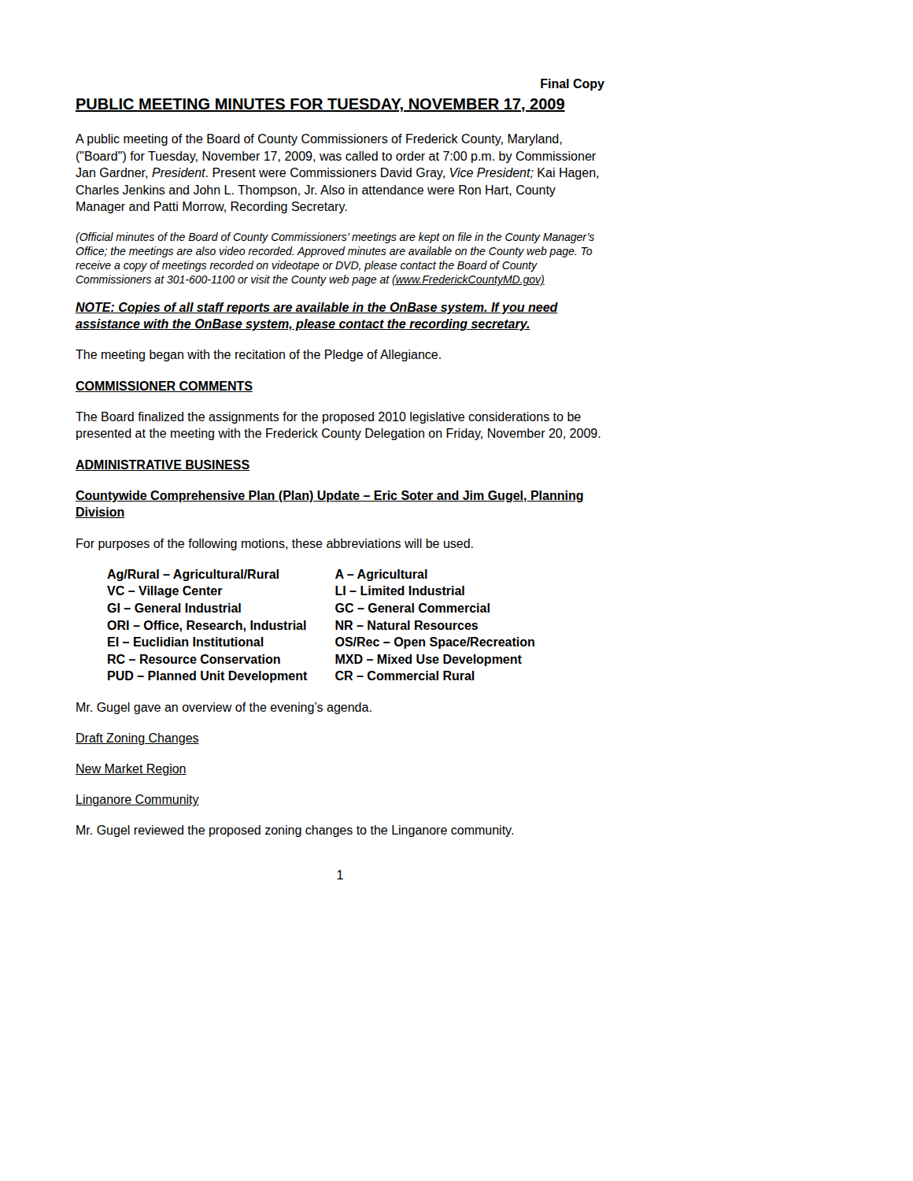Final Copy
PUBLIC MEETING MINUTES FOR TUESDAY, NOVEMBER 17, 2009
A public meeting of the Board of County Commissioners of Frederick County, Maryland, ("Board") for Tuesday, November 17, 2009, was called to order at 7:00 p.m. by Commissioner Jan Gardner, President. Present were Commissioners David Gray, Vice President; Kai Hagen, Charles Jenkins and John L. Thompson, Jr. Also in attendance were Ron Hart, County Manager and Patti Morrow, Recording Secretary.
(Official minutes of the Board of County Commissioners’ meetings are kept on file in the County Manager’s Office; the meetings are also video recorded. Approved minutes are available on the County web page. To receive a copy of meetings recorded on videotape or DVD, please contact the Board of County Commissioners at 301-600-1100 or visit the County web page at (www.FrederickCountyMD.gov)
NOTE: Copies of all staff reports are available in the OnBase system. If you need assistance with the OnBase system, please contact the recording secretary.
The meeting began with the recitation of the Pledge of Allegiance.
COMMISSIONER COMMENTS
The Board finalized the assignments for the proposed 2010 legislative considerations to be presented at the meeting with the Frederick County Delegation on Friday, November 20, 2009.
ADMINISTRATIVE BUSINESS
Countywide Comprehensive Plan (Plan) Update – Eric Soter and Jim Gugel, Planning Division
For purposes of the following motions, these abbreviations will be used.
| Ag/Rural – Agricultural/Rural | A – Agricultural |
| VC – Village Center | LI – Limited Industrial |
| GI – General Industrial | GC – General Commercial |
| ORI – Office, Research, Industrial | NR – Natural Resources |
| EI – Euclidian Institutional | OS/Rec – Open Space/Recreation |
| RC – Resource Conservation | MXD – Mixed Use Development |
| PUD – Planned Unit Development | CR – Commercial Rural |
Mr. Gugel gave an overview of the evening’s agenda.
Draft Zoning Changes
New Market Region
Linganore Community
Mr. Gugel reviewed the proposed zoning changes to the Linganore community.
1